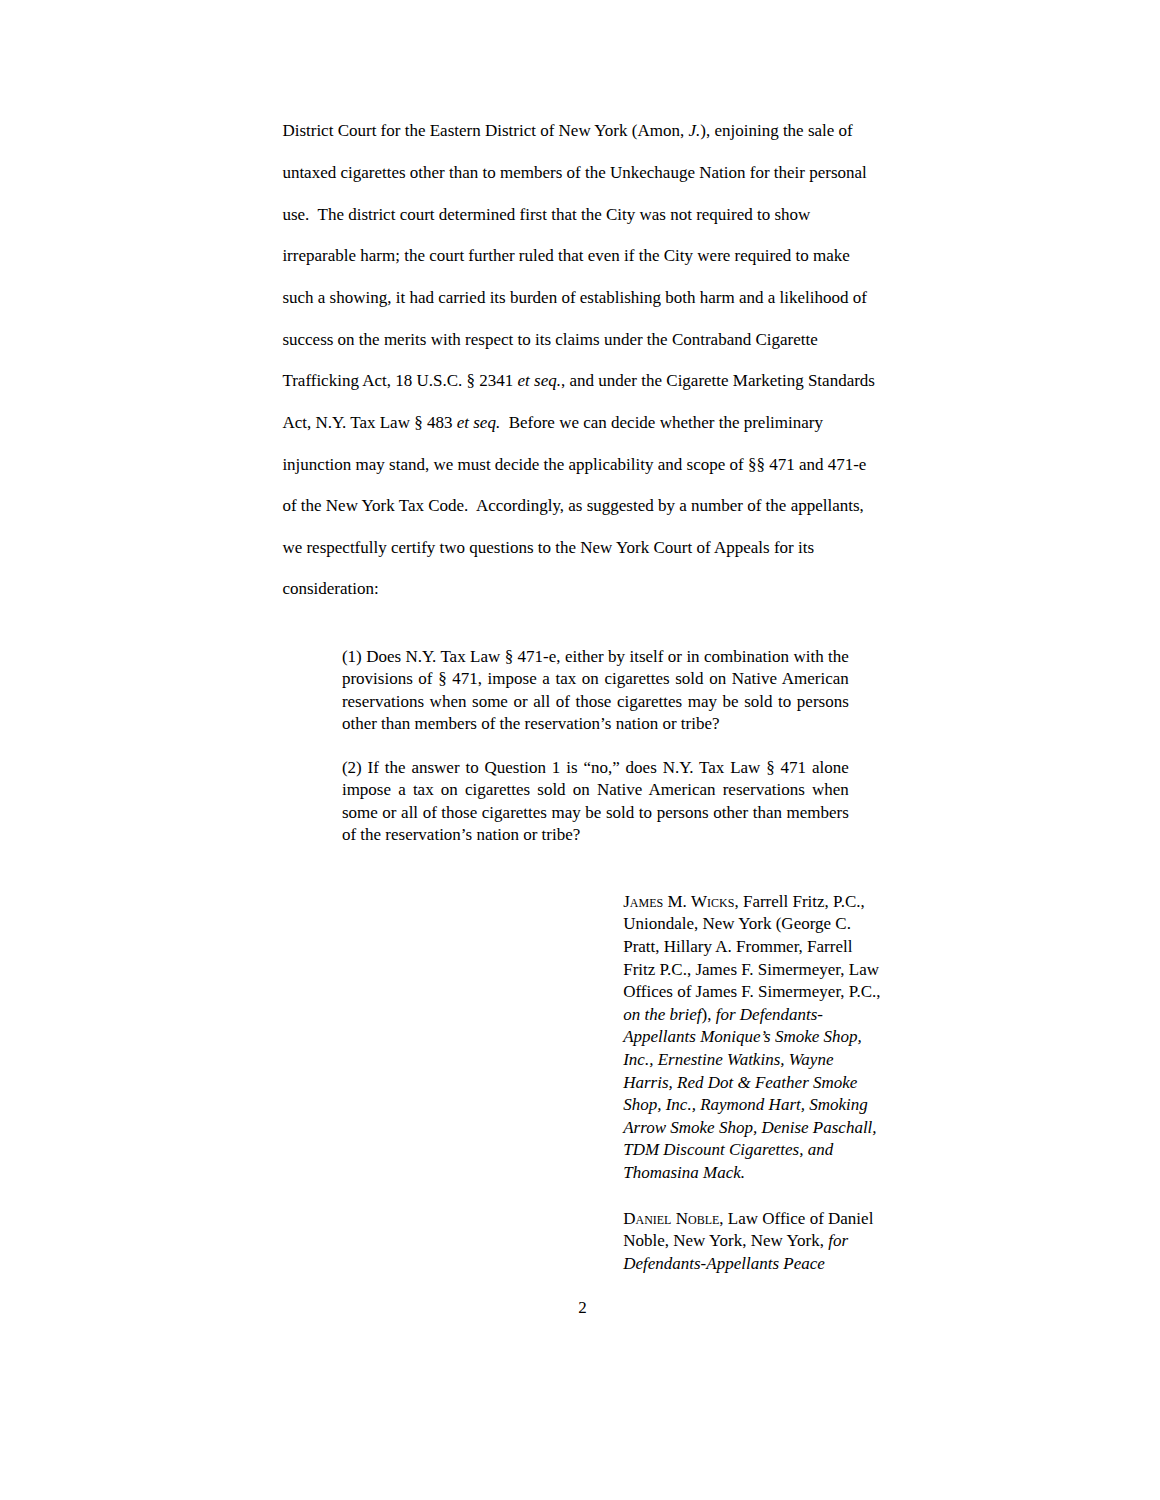District Court for the Eastern District of New York (Amon, J.), enjoining the sale of untaxed cigarettes other than to members of the Unkechauge Nation for their personal use. The district court determined first that the City was not required to show irreparable harm; the court further ruled that even if the City were required to make such a showing, it had carried its burden of establishing both harm and a likelihood of success on the merits with respect to its claims under the Contraband Cigarette Trafficking Act, 18 U.S.C. § 2341 et seq., and under the Cigarette Marketing Standards Act, N.Y. Tax Law § 483 et seq. Before we can decide whether the preliminary injunction may stand, we must decide the applicability and scope of §§ 471 and 471-e of the New York Tax Code. Accordingly, as suggested by a number of the appellants, we respectfully certify two questions to the New York Court of Appeals for its consideration:
(1) Does N.Y. Tax Law § 471-e, either by itself or in combination with the provisions of § 471, impose a tax on cigarettes sold on Native American reservations when some or all of those cigarettes may be sold to persons other than members of the reservation’s nation or tribe?
(2) If the answer to Question 1 is “no,” does N.Y. Tax Law § 471 alone impose a tax on cigarettes sold on Native American reservations when some or all of those cigarettes may be sold to persons other than members of the reservation’s nation or tribe?
James M. Wicks, Farrell Fritz, P.C., Uniondale, New York (George C. Pratt, Hillary A. Frommer, Farrell Fritz P.C., James F. Simermeyer, Law Offices of James F. Simermeyer, P.C., on the brief), for Defendants-Appellants Monique’s Smoke Shop, Inc., Ernestine Watkins, Wayne Harris, Red Dot & Feather Smoke Shop, Inc., Raymond Hart, Smoking Arrow Smoke Shop, Denise Paschall, TDM Discount Cigarettes, and Thomasina Mack.
Daniel Noble, Law Office of Daniel Noble, New York, New York, for Defendants-Appellants Peace
2